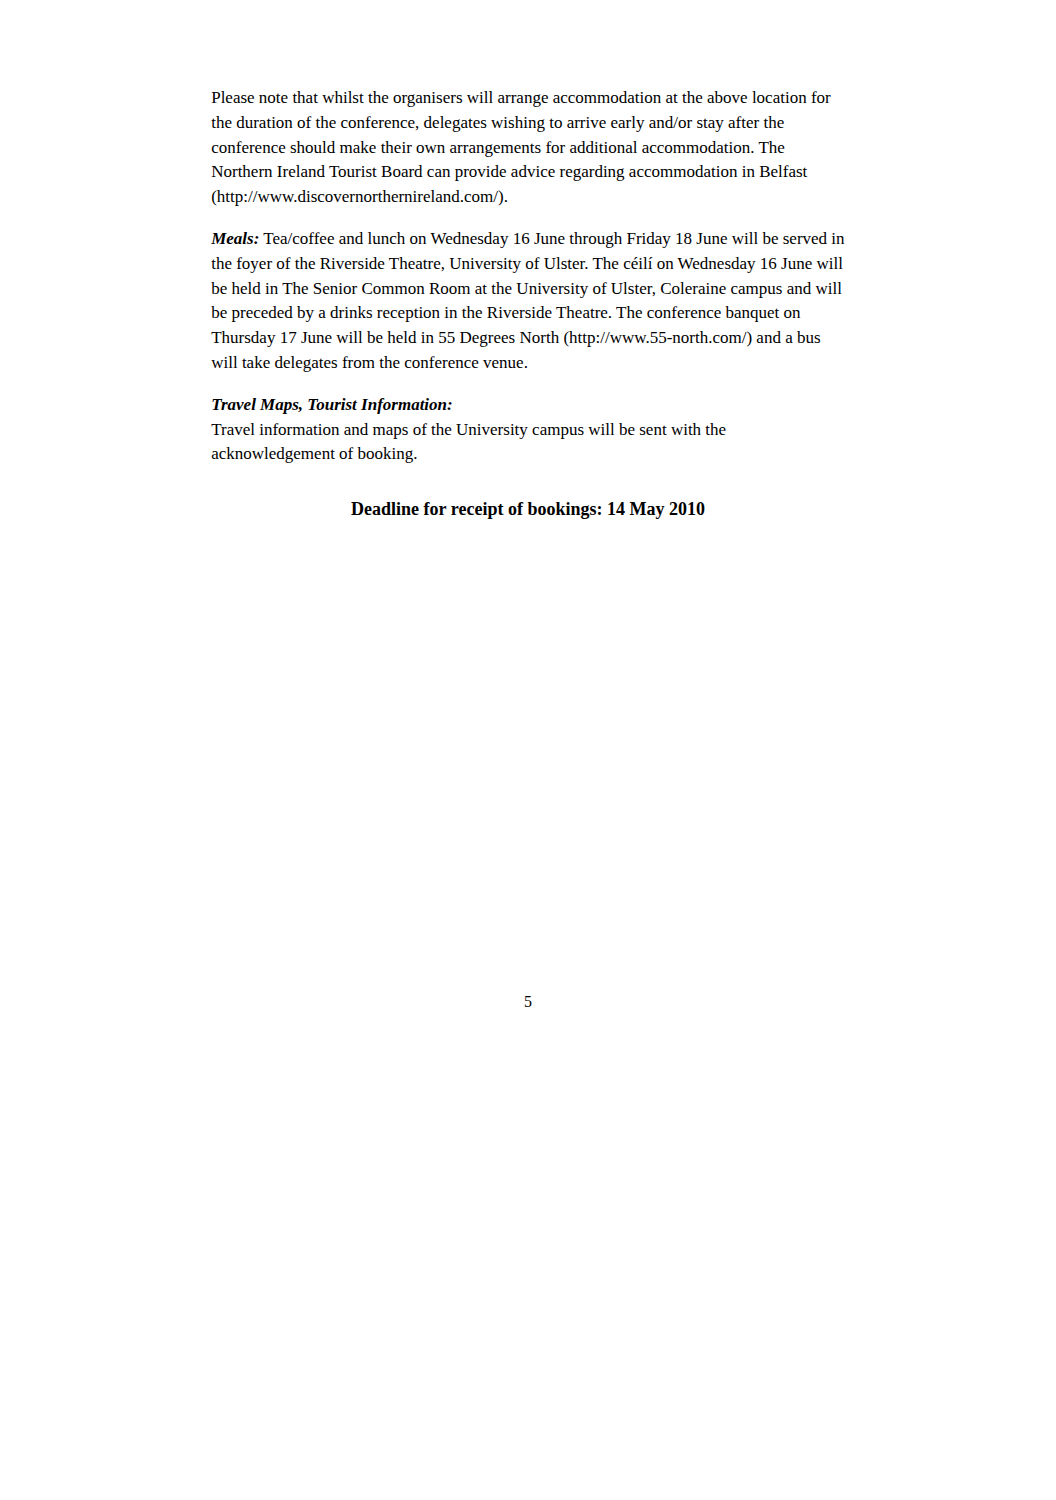Please note that whilst the organisers will arrange accommodation at the above location for the duration of the conference, delegates wishing to arrive early and/or stay after the conference should make their own arrangements for additional accommodation. The Northern Ireland Tourist Board can provide advice regarding accommodation in Belfast (http://www.discovernorthernireland.com/).
Meals: Tea/coffee and lunch on Wednesday 16 June through Friday 18 June will be served in the foyer of the Riverside Theatre, University of Ulster. The céilí on Wednesday 16 June will be held in The Senior Common Room at the University of Ulster, Coleraine campus and will be preceded by a drinks reception in the Riverside Theatre. The conference banquet on Thursday 17 June will be held in 55 Degrees North (http://www.55-north.com/) and a bus will take delegates from the conference venue.
Travel Maps, Tourist Information:
Travel information and maps of the University campus will be sent with the acknowledgement of booking.
Deadline for receipt of bookings: 14 May 2010
5